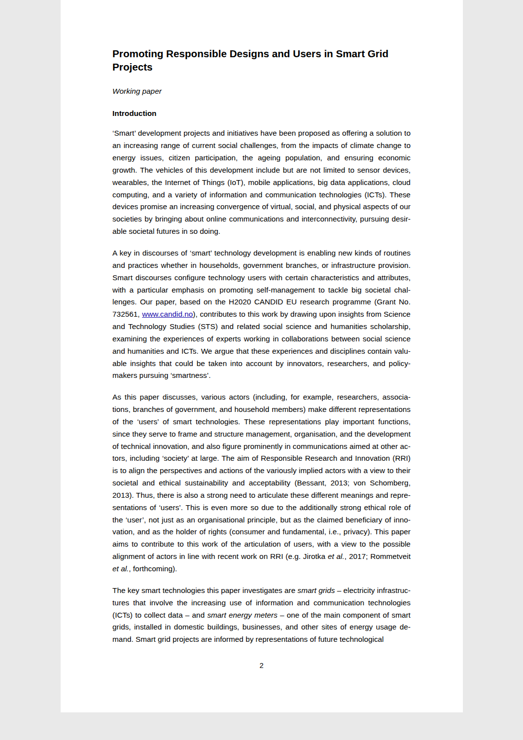Promoting Responsible Designs and Users in Smart Grid Projects
Working paper
Introduction
‘Smart’ development projects and initiatives have been proposed as offering a solution to an increasing range of current social challenges, from the impacts of climate change to energy issues, citizen participation, the ageing population, and ensuring economic growth. The vehicles of this development include but are not limited to sensor devices, wearables, the Internet of Things (IoT), mobile applications, big data applications, cloud computing, and a variety of information and communication technologies (ICTs). These devices promise an increasing convergence of virtual, social, and physical aspects of our societies by bringing about online communications and interconnectivity, pursuing desirable societal futures in so doing.
A key in discourses of ‘smart’ technology development is enabling new kinds of routines and practices whether in households, government branches, or infrastructure provision. Smart discourses configure technology users with certain characteristics and attributes, with a particular emphasis on promoting self-management to tackle big societal challenges. Our paper, based on the H2020 CANDID EU research programme (Grant No. 732561, www.candid.no), contributes to this work by drawing upon insights from Science and Technology Studies (STS) and related social science and humanities scholarship, examining the experiences of experts working in collaborations between social science and humanities and ICTs. We argue that these experiences and disciplines contain valuable insights that could be taken into account by innovators, researchers, and policy-makers pursuing ‘smartness’.
As this paper discusses, various actors (including, for example, researchers, associations, branches of government, and household members) make different representations of the ‘users’ of smart technologies. These representations play important functions, since they serve to frame and structure management, organisation, and the development of technical innovation, and also figure prominently in communications aimed at other actors, including ‘society’ at large. The aim of Responsible Research and Innovation (RRI) is to align the perspectives and actions of the variously implied actors with a view to their societal and ethical sustainability and acceptability (Bessant, 2013; von Schomberg, 2013). Thus, there is also a strong need to articulate these different meanings and representations of ‘users’. This is even more so due to the additionally strong ethical role of the ‘user’, not just as an organisational principle, but as the claimed beneficiary of innovation, and as the holder of rights (consumer and fundamental, i.e., privacy). This paper aims to contribute to this work of the articulation of users, with a view to the possible alignment of actors in line with recent work on RRI (e.g. Jirotka et al., 2017; Rommetveit et al., forthcoming).
The key smart technologies this paper investigates are smart grids – electricity infrastructures that involve the increasing use of information and communication technologies (ICTs) to collect data – and smart energy meters – one of the main component of smart grids, installed in domestic buildings, businesses, and other sites of energy usage demand. Smart grid projects are informed by representations of future technological
2